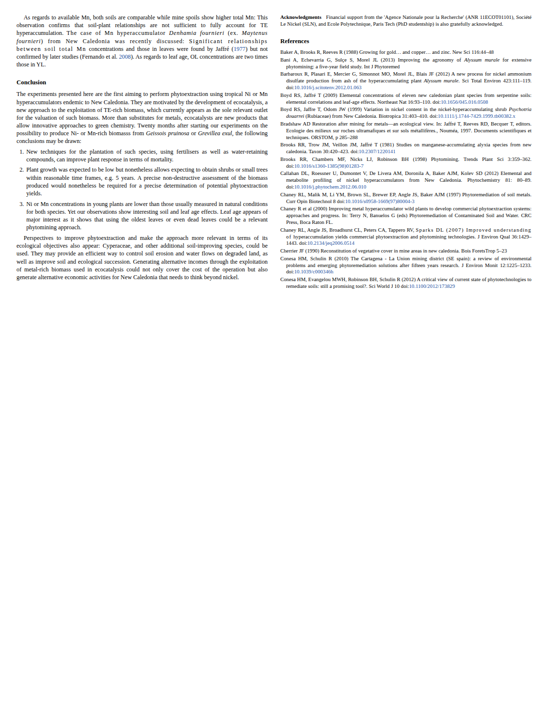As regards to available Mn, both soils are comparable while mine spoils show higher total Mn: This observation confirms that soil-plant relationships are not sufficient to fully account for TE hyperaccumulation. The case of Mn hyperaccumulator Denhamia fournieri (ex. Maytenus fournieri) from New Caledonia was recently discussed: Significant relationships between soil total Mn concentrations and those in leaves were found by Jaffré (1977) but not confirmed by later studies (Fernando et al. 2008). As regards to leaf age, OL concentrations are two times those in YL.
Conclusion
The experiments presented here are the first aiming to perform phytoextraction using tropical Ni or Mn hyperaccumulators endemic to New Caledonia. They are motivated by the development of ecocatalysis, a new approach to the exploitation of TE-rich biomass, which currently appears as the sole relevant outlet for the valuation of such biomass. More than substitutes for metals, ecocatalysts are new products that allow innovative approaches to green chemistry. Twenty months after starting our experiments on the possibility to produce Ni- or Mn-rich biomasss from Geissois pruinosa or Grevillea exul, the following conclusions may be drawn:
New techniques for the plantation of such species, using fertilisers as well as water-retaining compounds, can improve plant response in terms of mortality.
Plant growth was expected to be low but nonetheless allows expecting to obtain shrubs or small trees within reasonable time frames, e.g. 5 years. A precise non-destructive assessment of the biomass produced would nonetheless be required for a precise determination of potential phytoextraction yields.
Ni or Mn concentrations in young plants are lower than those usually measured in natural conditions for both species. Yet our observations show interesting soil and leaf age effects. Leaf age appears of major interest as it shows that using the oldest leaves or even dead leaves could be a relevant phytomining approach.
Perspectives to improve phytoextraction and make the approach more relevant in terms of its ecological objectives also appear: Cyperaceae, and other additional soil-improving species, could be used. They may provide an efficient way to control soil erosion and water flows on degraded land, as well as improve soil and ecological succession. Generating alternative incomes through the exploitation of metal-rich biomass used in ecocatalysis could not only cover the cost of the operation but also generate alternative economic activities for New Caledonia that needs to think beyond nickel.
Acknowledgments Financial support from the 'Agence Nationale pour la Recherche' (ANR 11ECOT01101), Société Le Nickel (SLN), and Ecole Polytechnique, Paris Tech (PhD studentship) is also gratefully acknowledged.
References
Baker A, Brooks R, Reeves R (1988) Growing for gold… and copper… and zinc. New Sci 116:44–48
Bani A, Echevarria G, Sulçe S, Morel JL (2013) Improving the agronomy of Alyssum murale for extensive phytomining: a five-year field study. Int J Phytoremed
Barbaroux R, Plasari E, Mercier G, Simonnot MO, Morel JL, Blais JF (2012) A new process for nickel ammonium disulfate production from ash of the hyperaccumulating plant Alyssum murale. Sci Total Environ 423:111–119. doi:10.1016/j.scitotenv.2012.01.063
Boyd RS, Jaffré T (2009) Elemental concentrations of eleven new caledonian plant species from serpentine soils: elemental correlations and leaf-age effects. Northeast Nat 16:93–110. doi:10.1656/045.016.0508
Boyd RS, Jaffre T, Odom JW (1999) Variation in nickel content in the nickel-hyperaccumulating shrub Psychotria douarrei (Rubiaceae) from New Caledonia. Biotropica 31:403–410. doi:10.1111/j.1744-7429.1999.tb00382.x
Bradshaw AD Restoration after mining for metals—an ecological view. In: Jaffré T, Reeves RD, Becquer T, editors. Ecologie des milieux sur roches ultramafiques et sur sols métallifères., Nouméa, 1997. Documents scientifiques et techniques. ORSTOM, p 285–288
Brooks RR, Trow JM, Veillon JM, Jaffré T (1981) Studies on manganese-accumulating alyxia species from new caledonia. Taxon 30:420–423. doi:10.2307/1220141
Brooks RR, Chambers MF, Nicks LJ, Robinson BH (1998) Phytomining. Trends Plant Sci 3:359–362. doi:10.1016/s1360-1385(98)01283-7
Callahan DL, Roessner U, Dumontet V, De Livera AM, Doronila A, Baker AJM, Kolev SD (2012) Elemental and metabolite profiling of nickel hyperaccumulators from New Caledonia. Phytochemistry 81: 80–89. doi:10.1016/j.phytochem.2012.06.010
Chaney RL, Malik M, Li YM, Brown SL, Brewer EP, Angle JS, Baker AJM (1997) Phytoremediation of soil metals. Curr Opin Biotechnol 8 doi:10.1016/s0958-1669(97)80004-3
Chaney R et al (2000) Improving metal hyperaccumulator wild plants to develop commercial phytoextraction systems: approaches and progress. In: Terry N, Banuelos G (eds) Phytoremediation of Contaminated Soil and Water. CRC Press, Boca Raton FL.
Chaney RL, Angle JS, Broadhurst CL, Peters CA, Tappero RV, Sparks DL (2007) Improved understanding of hyperaccumulation yields commercial phytoextraction and phytomining technologies. J Environ Qual 36:1429–1443. doi:10.2134/jeq2006.0514
Cherrier JF (1990) Reconstitution of vegetative cover in mine areas in new caledonia. Bois ForetsTrop 5–23
Conesa HM, Schulin R (2010) The Cartagena - La Union mining district (SE spain): a review of environmental problems and emerging phytoremediation solutions after fifteen years research. J Environ Monit 12:1225–1233. doi:10.1039/c000346h
Conesa HM, Evangelou MWH, Robinson BH, Schulin R (2012) A critical view of current state of phytotechnologies to remediate soils: still a promising tool?. Sci World J 10 doi:10.1100/2012/173829